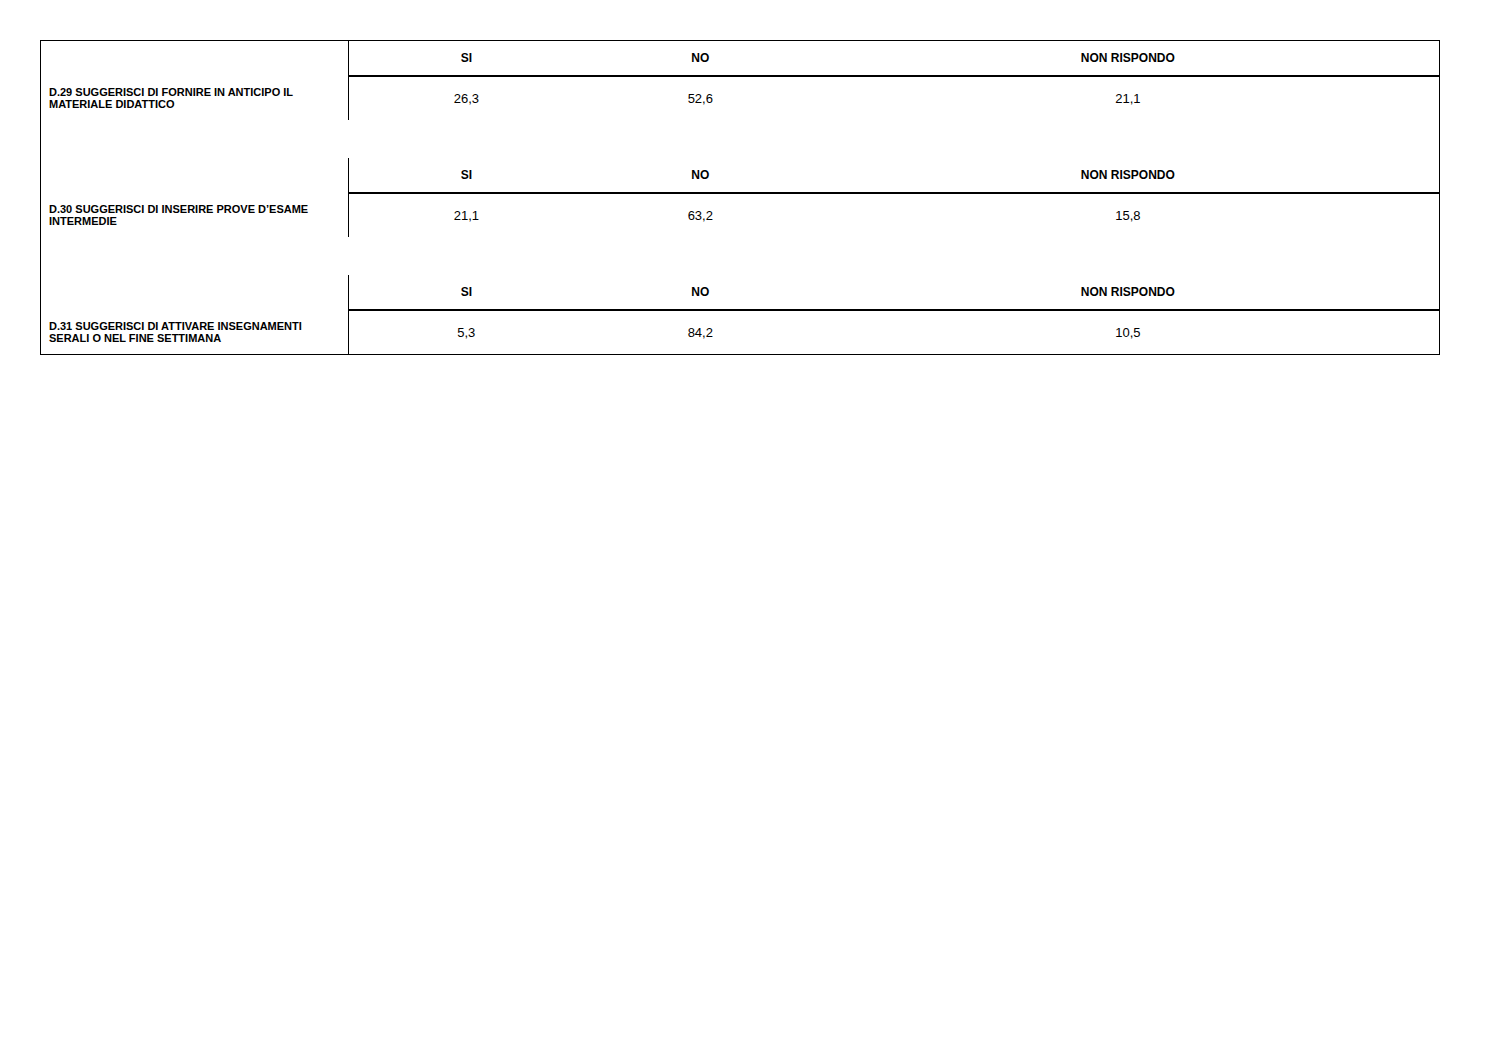| | SI | NO | NON RISPONDO |
| D.29 SUGGERISCI DI FORNIRE IN ANTICIPO IL MATERIALE DIDATTICO | 26,3 | 52,6 | 21,1 |
| | SI | NO | NON RISPONDO |
| D.30 SUGGERISCI DI INSERIRE PROVE D’ESAME INTERMEDIE | 21,1 | 63,2 | 15,8 |
| | SI | NO | NON RISPONDO |
| D.31 SUGGERISCI DI ATTIVARE INSEGNAMENTI SERALI O NEL FINE SETTIMANA | 5,3 | 84,2 | 10,5 |